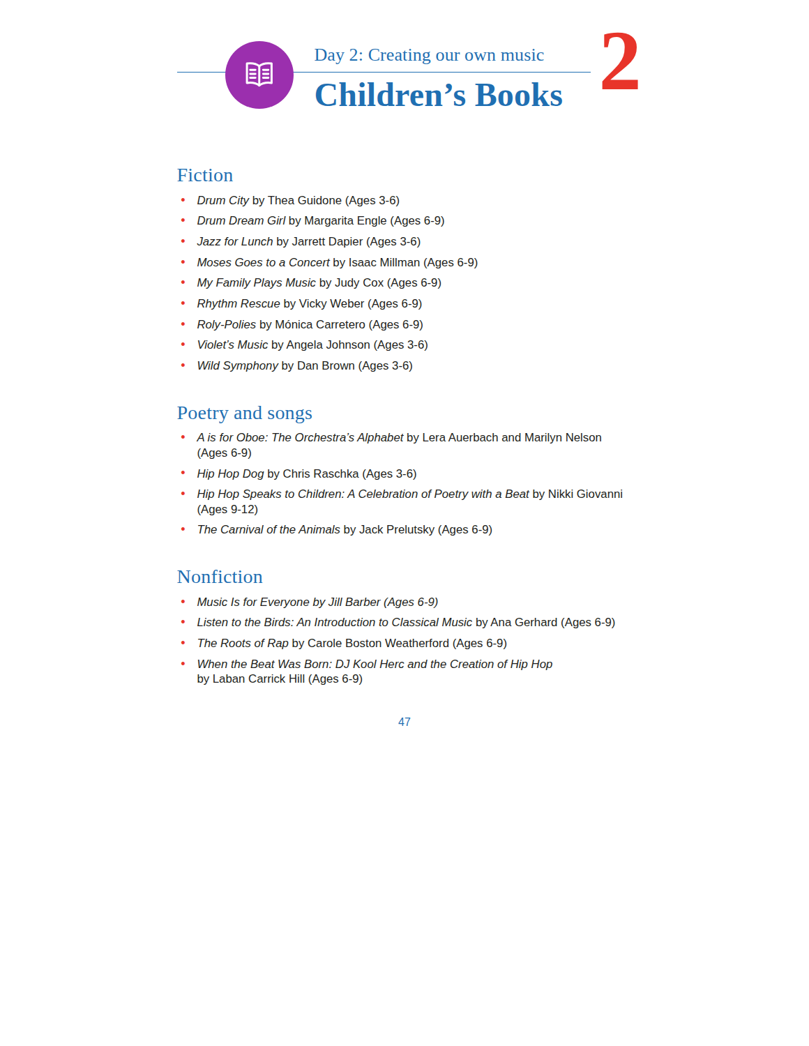Day 2: Creating our own music
Children’s Books
2
Fiction
Drum City by Thea Guidone (Ages 3-6)
Drum Dream Girl by Margarita Engle (Ages 6-9)
Jazz for Lunch by Jarrett Dapier (Ages 3-6)
Moses Goes to a Concert by Isaac Millman (Ages 6-9)
My Family Plays Music by Judy Cox (Ages 6-9)
Rhythm Rescue by Vicky Weber (Ages 6-9)
Roly-Polies by Mónica Carretero (Ages 6-9)
Violet’s Music by Angela Johnson (Ages 3-6)
Wild Symphony by Dan Brown (Ages 3-6)
Poetry and songs
A is for Oboe: The Orchestra’s Alphabet by Lera Auerbach and Marilyn Nelson (Ages 6-9)
Hip Hop Dog by Chris Raschka (Ages 3-6)
Hip Hop Speaks to Children: A Celebration of Poetry with a Beat by Nikki Giovanni (Ages 9-12)
The Carnival of the Animals by Jack Prelutsky (Ages 6-9)
Nonfiction
Music Is for Everyone by Jill Barber (Ages 6-9)
Listen to the Birds: An Introduction to Classical Music by Ana Gerhard (Ages 6-9)
The Roots of Rap by Carole Boston Weatherford (Ages 6-9)
When the Beat Was Born: DJ Kool Herc and the Creation of Hip Hop by Laban Carrick Hill (Ages 6-9)
47